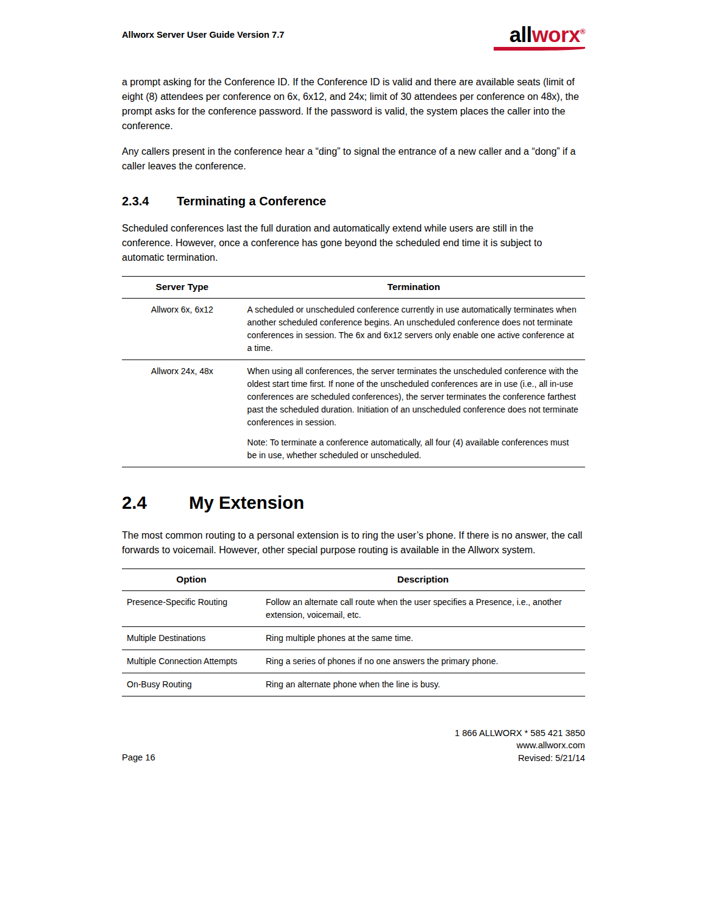Allworx Server User Guide Version 7.7
all worx®
a prompt asking for the Conference ID. If the Conference ID is valid and there are available seats (limit of eight (8) attendees per conference on 6x, 6x12, and 24x; limit of 30 attendees per conference on 48x), the prompt asks for the conference password. If the password is valid, the system places the caller into the conference.
Any callers present in the conference hear a “ding” to signal the entrance of a new caller and a “dong” if a caller leaves the conference.
2.3.4 Terminating a Conference
Scheduled conferences last the full duration and automatically extend while users are still in the conference. However, once a conference has gone beyond the scheduled end time it is subject to automatic termination.
| Server Type | Termination |
| --- | --- |
| Allworx 6x, 6x12 | A scheduled or unscheduled conference currently in use automatically terminates when another scheduled conference begins. An unscheduled conference does not terminate conferences in session. The 6x and 6x12 servers only enable one active conference at a time. |
| Allworx 24x, 48x | When using all conferences, the server terminates the unscheduled conference with the oldest start time first. If none of the unscheduled conferences are in use (i.e., all in-use conferences are scheduled conferences), the server terminates the conference farthest past the scheduled duration. Initiation of an unscheduled conference does not terminate conferences in session. Note: To terminate a conference automatically, all four (4) available conferences must be in use, whether scheduled or unscheduled. |
2.4 My Extension
The most common routing to a personal extension is to ring the user’s phone. If there is no answer, the call forwards to voicemail. However, other special purpose routing is available in the Allworx system.
| Option | Description |
| --- | --- |
| Presence-Specific Routing | Follow an alternate call route when the user specifies a Presence, i.e., another extension, voicemail, etc. |
| Multiple Destinations | Ring multiple phones at the same time. |
| Multiple Connection Attempts | Ring a series of phones if no one answers the primary phone. |
| On-Busy Routing | Ring an alternate phone when the line is busy. |
Page 16
1 866 ALLWORX * 585 421 3850
www.allworx.com
Revised: 5/21/14